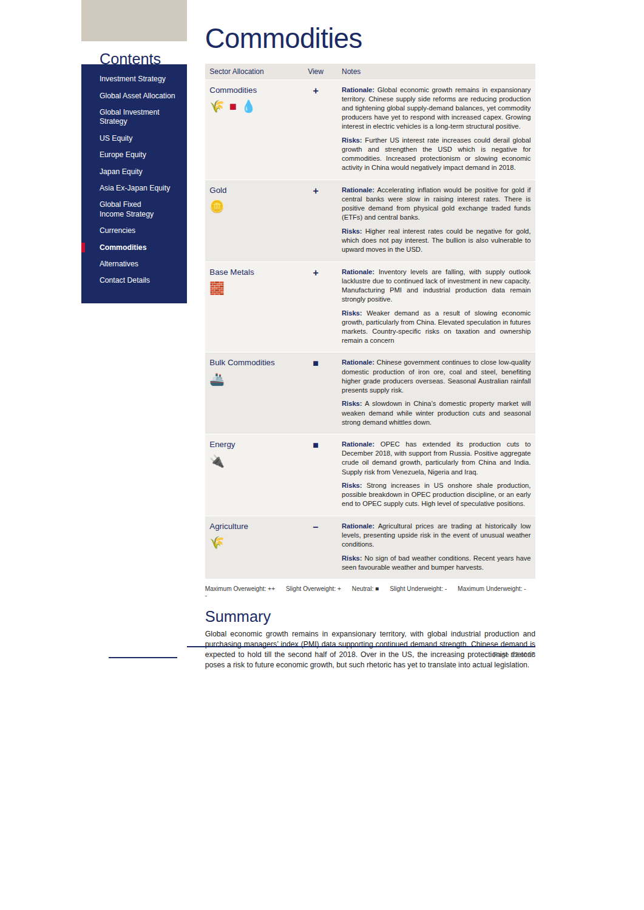Contents
Investment Strategy
Global Asset Allocation
Global Investment
Strategy
US Equity
Europe Equity
Japan Equity
Asia Ex-Japan Equity
Global Fixed
Income Strategy
Currencies
Commodities
Alternatives
Contact Details
Commodities
| Sector Allocation | View | Notes |
| --- | --- | --- |
| Commodities 🌾 ■ 💧 | + | Rationale: Global economic growth remains in expansionary territory. Chinese supply side reforms are reducing production and tightening global supply-demand balances, yet commodity producers have yet to respond with increased capex. Growing interest in electric vehicles is a long-term structural positive. Risks: Further US interest rate increases could derail global growth and strengthen the USD which is negative for commodities. Increased protectionism or slowing economic activity in China would negatively impact demand in 2018. |
| Gold 🪙 | + | Rationale: Accelerating inflation would be positive for gold if central banks were slow in raising interest rates. There is positive demand from physical gold exchange traded funds (ETFs) and central banks. Risks: Higher real interest rates could be negative for gold, which does not pay interest. The bullion is also vulnerable to upward moves in the USD. |
| Base Metals 🧱 | + | Rationale: Inventory levels are falling, with supply outlook lacklustre due to continued lack of investment in new capacity. Manufacturing PMI and industrial production data remain strongly positive. Risks: Weaker demand as a result of slowing economic growth, particularly from China. Elevated speculation in futures markets. Country-specific risks on taxation and ownership remain a concern |
| Bulk Commodities 🚢 | ■ | Rationale: Chinese government continues to close low-quality domestic production of iron ore, coal and steel, benefiting higher grade producers overseas. Seasonal Australian rainfall presents supply risk. Risks: A slowdown in China’s domestic property market will weaken demand while winter production cuts and seasonal strong demand whittles down. |
| Energy 🔌 | ■ | Rationale: OPEC has extended its production cuts to December 2018, with support from Russia. Positive aggregate crude oil demand growth, particularly from China and India. Supply risk from Venezuela, Nigeria and Iraq. Risks: Strong increases in US onshore shale production, possible breakdown in OPEC production discipline, or an early end to OPEC supply cuts. High level of speculative positions. |
| Agriculture 🌾 | – | Rationale: Agricultural prices are trading at historically low levels, presenting upside risk in the event of unusual weather conditions. Risks: No sign of bad weather conditions. Recent years have seen favourable weather and bumper harvests. |
Maximum Overweight: ++ Slight Overweight: + Neutral: ■ Slight Underweight: - Maximum Underweight: --
Summary
Global economic growth remains in expansionary territory, with global industrial production and purchasing managers’ index (PMI) data supporting continued demand strength. Chinese demand is expected to hold till the second half of 2018. Over in the US, the increasing protectionist rhetoric poses a risk to future economic growth, but such rhetoric has yet to translate into actual legislation.
Page 12 of 15